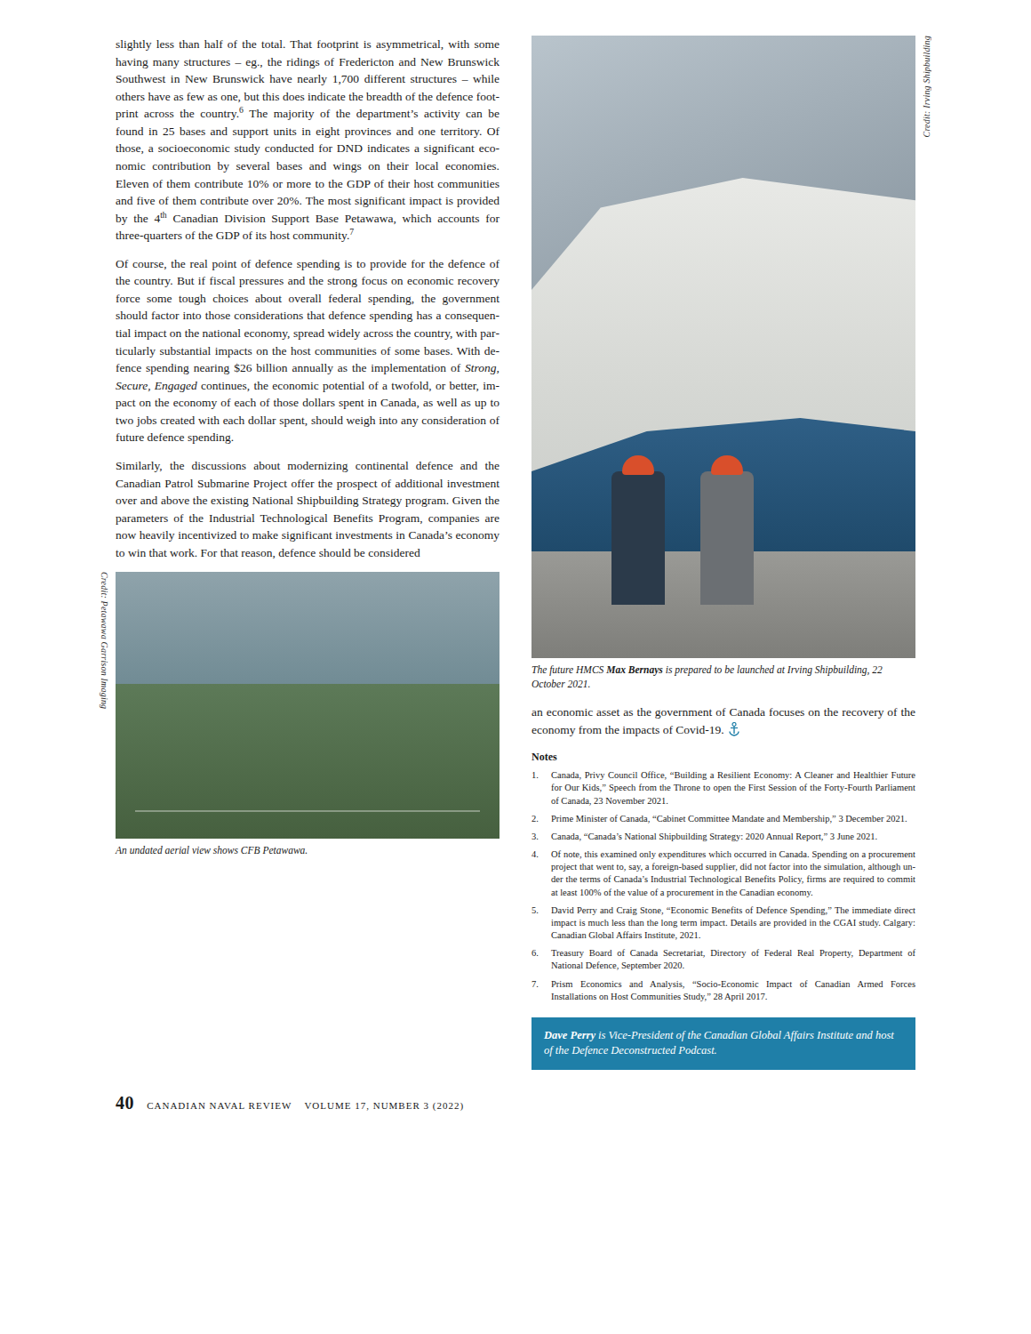slightly less than half of the total. That footprint is asymmetrical, with some having many structures – eg., the ridings of Fredericton and New Brunswick Southwest in New Brunswick have nearly 1,700 different structures – while others have as few as one, but this does indicate the breadth of the defence footprint across the country.6 The majority of the department’s activity can be found in 25 bases and support units in eight provinces and one territory. Of those, a socioeconomic study conducted for DND indicates a significant economic contribution by several bases and wings on their local economies. Eleven of them contribute 10% or more to the GDP of their host communities and five of them contribute over 20%. The most significant impact is provided by the 4th Canadian Division Support Base Petawawa, which accounts for three-quarters of the GDP of its host community.7
Of course, the real point of defence spending is to provide for the defence of the country. But if fiscal pressures and the strong focus on economic recovery force some tough choices about overall federal spending, the government should factor into those considerations that defence spending has a consequential impact on the national economy, spread widely across the country, with particularly substantial impacts on the host communities of some bases. With defence spending nearing $26 billion annually as the implementation of Strong, Secure, Engaged continues, the economic potential of a twofold, or better, impact on the economy of each of those dollars spent in Canada, as well as up to two jobs created with each dollar spent, should weigh into any consideration of future defence spending.
Similarly, the discussions about modernizing continental defence and the Canadian Patrol Submarine Project offer the prospect of additional investment over and above the existing National Shipbuilding Strategy program. Given the parameters of the Industrial Technological Benefits Program, companies are now heavily incentivized to make significant investments in Canada’s economy to win that work. For that reason, defence should be considered
Credit: Petawawa Garrison Imaging
An undated aerial view shows CFB Petawawa.
Credit: Irving Shipbuilding
The future HMCS Max Bernays is prepared to be launched at Irving Shipbuilding, 22 October 2021.
an economic asset as the government of Canada focuses on the recovery of the economy from the impacts of Covid-19.
Notes
Canada, Privy Council Office, “Building a Resilient Economy: A Cleaner and Healthier Future for Our Kids,” Speech from the Throne to open the First Session of the Forty-Fourth Parliament of Canada, 23 November 2021.
Prime Minister of Canada, “Cabinet Committee Mandate and Membership,” 3 December 2021.
Canada, “Canada’s National Shipbuilding Strategy: 2020 Annual Report,” 3 June 2021.
Of note, this examined only expenditures which occurred in Canada. Spending on a procurement project that went to, say, a foreign-based supplier, did not factor into the simulation, although under the terms of Canada’s Industrial Technological Benefits Policy, firms are required to commit at least 100% of the value of a procurement in the Canadian economy.
David Perry and Craig Stone, “Economic Benefits of Defence Spending,” The immediate direct impact is much less than the long term impact. Details are provided in the CGAI study. Calgary: Canadian Global Affairs Institute, 2021.
Treasury Board of Canada Secretariat, Directory of Federal Real Property, Department of National Defence, September 2020.
Prism Economics and Analysis, “Socio-Economic Impact of Canadian Armed Forces Installations on Host Communities Study,” 28 April 2017.
Dave Perry is Vice-President of the Canadian Global Affairs Institute and host of the Defence Deconstructed Podcast.
40 CANADIAN NAVAL REVIEW VOLUME 17, NUMBER 3 (2022)